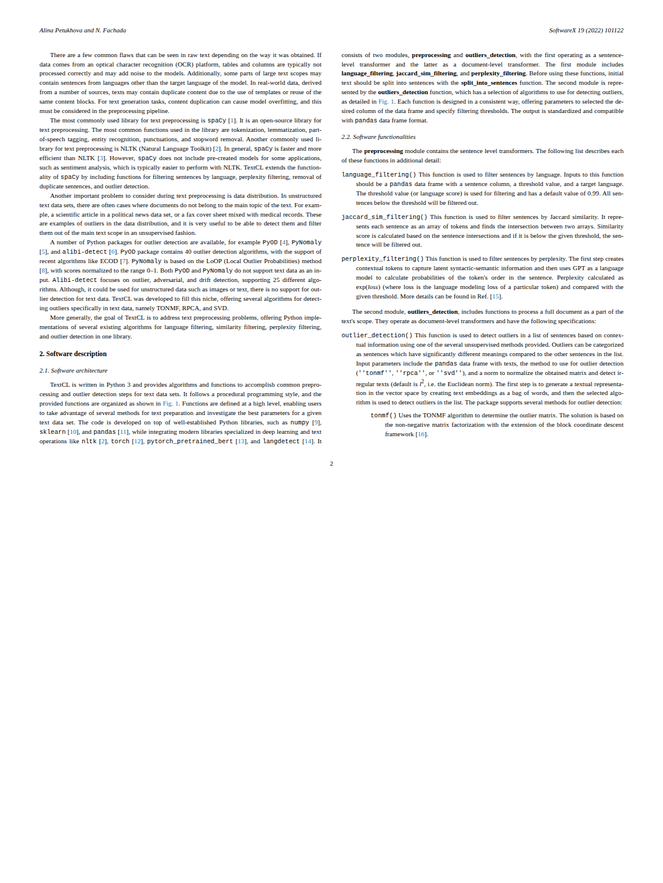Alina Petukhova and N. Fachada
SoftwareX 19 (2022) 101122
There are a few common flaws that can be seen in raw text depending on the way it was obtained. If data comes from an optical character recognition (OCR) platform, tables and columns are typically not processed correctly and may add noise to the models. Additionally, some parts of large text scopes may contain sentences from languages other than the target language of the model. In real-world data, derived from a number of sources, texts may contain duplicate content due to the use of templates or reuse of the same content blocks. For text generation tasks, content duplication can cause model overfitting, and this must be considered in the preprocessing pipeline.
The most commonly used library for text preprocessing is spaCy [1]. It is an open-source library for text preprocessing. The most common functions used in the library are tokenization, lemmatization, part-of-speech tagging, entity recognition, punctuations, and stopword removal. Another commonly used library for text preprocessing is NLTK (Natural Language Toolkit) [2]. In general, spaCy is faster and more efficient than NLTK [3]. However, spaCy does not include pre-created models for some applications, such as sentiment analysis, which is typically easier to perform with NLTK. TextCL extends the functionality of spaCy by including functions for filtering sentences by language, perplexity filtering, removal of duplicate sentences, and outlier detection.
Another important problem to consider during text preprocessing is data distribution. In unstructured text data sets, there are often cases where documents do not belong to the main topic of the text. For example, a scientific article in a political news data set, or a fax cover sheet mixed with medical records. These are examples of outliers in the data distribution, and it is very useful to be able to detect them and filter them out of the main text scope in an unsupervised fashion.
A number of Python packages for outlier detection are available, for example PyOD [4], PyNomaly [5], and alibi-detect [6]. PyOD package contains 40 outlier detection algorithms, with the support of recent algorithms like ECOD [7]. PyNomaly is based on the LoOP (Local Outlier Probabilities) method [8], with scores normalized to the range 0–1. Both PyOD and PyNomaly do not support text data as an input. Alibi-detect focuses on outlier, adversarial, and drift detection, supporting 25 different algorithms. Although, it could be used for unstructured data such as images or text, there is no support for outlier detection for text data. TextCL was developed to fill this niche, offering several algorithms for detecting outliers specifically in text data, namely TONMF, RPCA, and SVD.
More generally, the goal of TextCL is to address text preprocessing problems, offering Python implementations of several existing algorithms for language filtering, similarity filtering, perplexity filtering, and outlier detection in one library.
2. Software description
2.1. Software architecture
TextCL is written in Python 3 and provides algorithms and functions to accomplish common preprocessing and outlier detection steps for text data sets. It follows a procedural programming style, and the provided functions are organized as shown in Fig. 1. Functions are defined at a high level, enabling users to take advantage of several methods for text preparation and investigate the best parameters for a given text data set. The code is developed on top of well-established Python libraries, such as numpy [9], sklearn [10], and pandas [11], while integrating modern libraries specialized in deep learning and text operations like nltk [2], torch [12], pytorch_pretrained_bert [13], and langdetect [14]. It consists of two modules, preprocessing and outliers_detection, with the first operating as a sentence-level transformer and the latter as a document-level transformer. The first module includes language_filtering, jaccard_sim_filtering, and perplexity_filtering. Before using these functions, initial text should be split into sentences with the split_into_sentences function. The second module is represented by the outliers_detection function, which has a selection of algorithms to use for detecting outliers, as detailed in Fig. 1. Each function is designed in a consistent way, offering parameters to selected the desired column of the data frame and specify filtering thresholds. The output is standardized and compatible with pandas data frame format.
2.2. Software functionalities
The preprocessing module contains the sentence level transformers. The following list describes each of these functions in additional detail:
language_filtering() This function is used to filter sentences by language. Inputs to this function should be a pandas data frame with a sentence column, a threshold value, and a target language. The threshold value (or language score) is used for filtering and has a default value of 0.99. All sentences below the threshold will be filtered out.
jaccard_sim_filtering() This function is used to filter sentences by Jaccard similarity. It represents each sentence as an array of tokens and finds the intersection between two arrays. Similarity score is calculated based on the sentence intersections and if it is below the given threshold, the sentence will be filtered out.
perplexity_filtering() This function is used to filter sentences by perplexity. The first step creates contextual tokens to capture latent syntactic-semantic information and then uses GPT as a language model to calculate probabilities of the token's order in the sentence. Perplexity calculated as exp(loss) (where loss is the language modeling loss of a particular token) and compared with the given threshold. More details can be found in Ref. [15].
The second module, outliers_detection, includes functions to process a full document as a part of the text's scope. They operate as document-level transformers and have the following specifications:
outlier_detection() This function is used to detect outliers in a list of sentences based on contextual information using one of the several unsupervised methods provided. Outliers can be categorized as sentences which have significantly different meanings compared to the other sentences in the list. Input parameters include the pandas data frame with texts, the method to use for outlier detection (''tonmf'', ''rpca'', or ''svd''), and a norm to normalize the obtained matrix and detect irregular texts (default is l2, i.e. the Euclidean norm). The first step is to generate a textual representation in the vector space by creating text embeddings as a bag of words, and then the selected algorithm is used to detect outliers in the list. The package supports several methods for outlier detection:
tonmf() Uses the TONMF algorithm to determine the outlier matrix. The solution is based on the non-negative matrix factorization with the extension of the block coordinate descent framework [16].
2